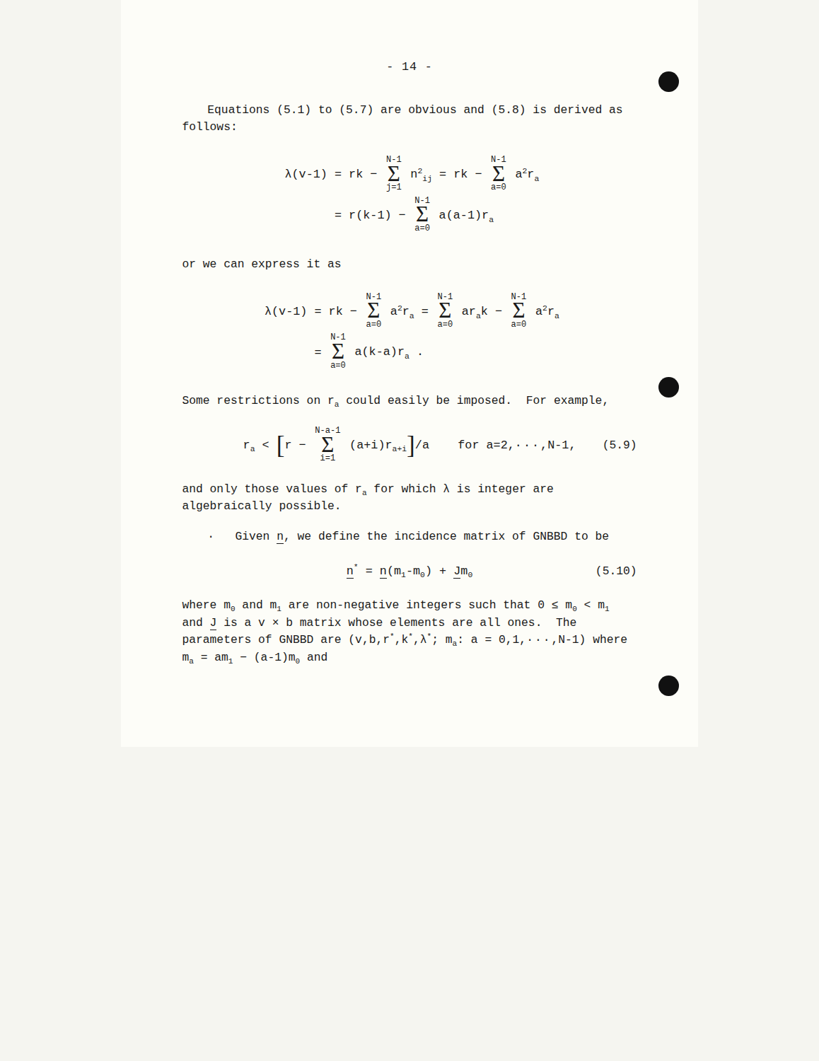- 14 -
Equations (5.1) to (5.7) are obvious and (5.8) is derived as follows:
λ(v-1) = rk − N-1 Σj=1 n2ij = rk − N-1 Σa=0 a2ra
= r(k-1) − N-1 Σa=0 a(a-1)ra
or we can express it as
λ(v-1) = rk − N-1 Σa=0 a2ra = N-1 Σa=0 arak − N-1 Σa=0 a2ra
= N-1 Σa=0 a(k-a)ra .
Some restrictions on ra could easily be imposed. For example,
ra < [r − N-a-1 Σi=1 (a+i)ra+i]/a for a=2,···,N-1, (5.9)
and only those values of ra for which λ is integer are algebraically possible.
· Given n, we define the incidence matrix of GNBBD to be
n* = n(m1-m0) + Jm0 (5.10)
where m0 and m1 are non-negative integers such that 0 ≤ m0 < m1 and J is a v × b matrix whose elements are all ones. The parameters of GNBBD are (v,b,r*,k*,λ*; ma: a = 0,1,···,N-1) where ma = am1 − (a-1)m0 and